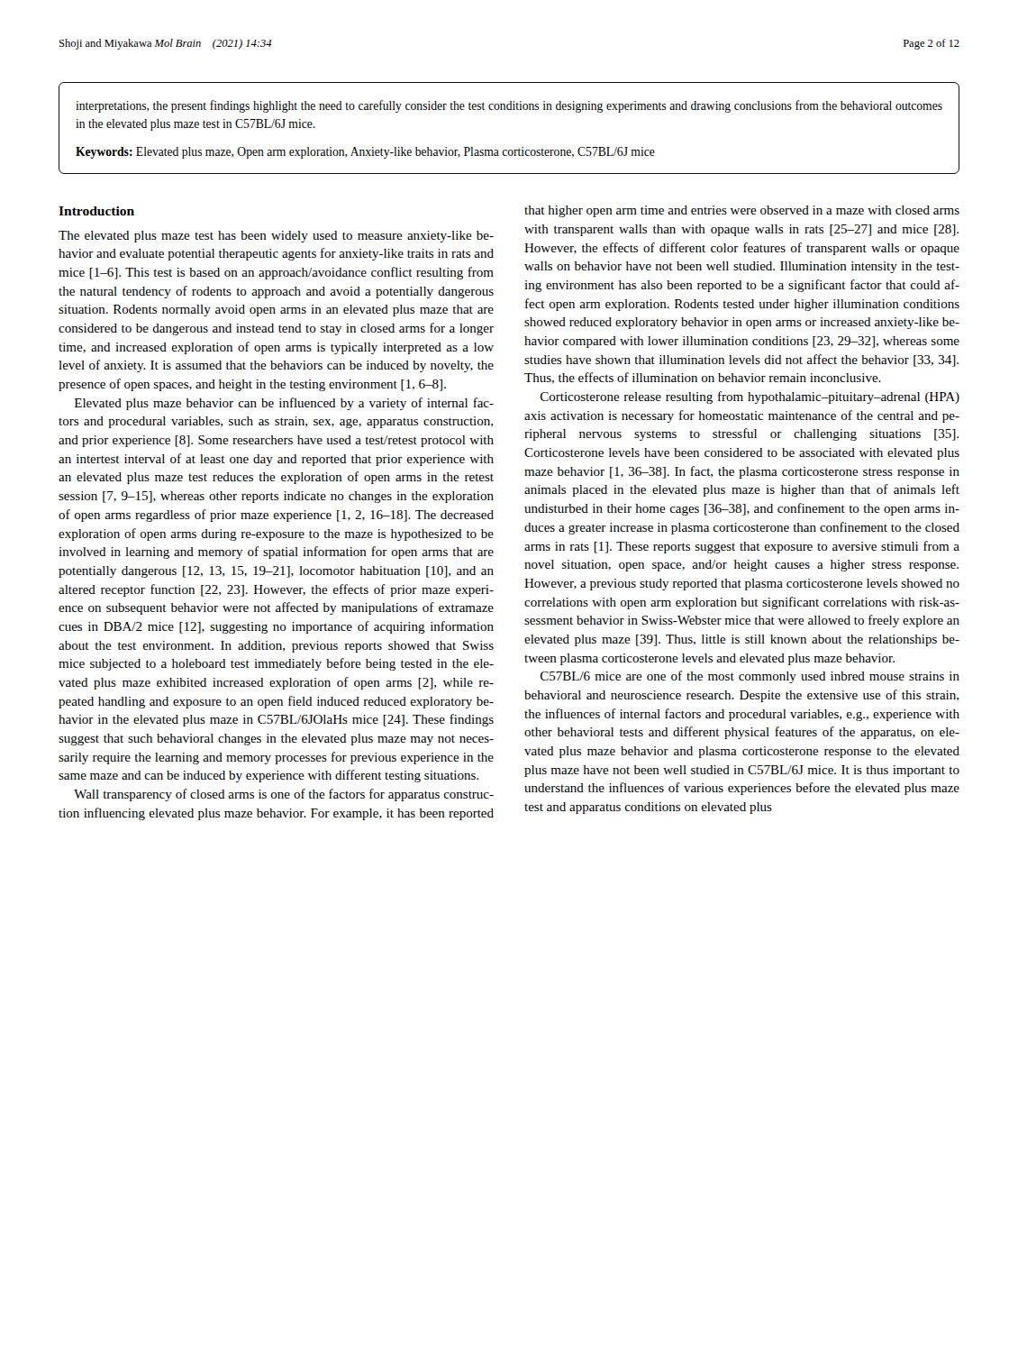Shoji and Miyakawa Mol Brain (2021) 14:34
Page 2 of 12
interpretations, the present findings highlight the need to carefully consider the test conditions in designing experiments and drawing conclusions from the behavioral outcomes in the elevated plus maze test in C57BL/6J mice.
Keywords: Elevated plus maze, Open arm exploration, Anxiety-like behavior, Plasma corticosterone, C57BL/6J mice
Introduction
The elevated plus maze test has been widely used to measure anxiety-like behavior and evaluate potential therapeutic agents for anxiety-like traits in rats and mice [1–6]. This test is based on an approach/avoidance conflict resulting from the natural tendency of rodents to approach and avoid a potentially dangerous situation. Rodents normally avoid open arms in an elevated plus maze that are considered to be dangerous and instead tend to stay in closed arms for a longer time, and increased exploration of open arms is typically interpreted as a low level of anxiety. It is assumed that the behaviors can be induced by novelty, the presence of open spaces, and height in the testing environment [1, 6–8].
Elevated plus maze behavior can be influenced by a variety of internal factors and procedural variables, such as strain, sex, age, apparatus construction, and prior experience [8]. Some researchers have used a test/retest protocol with an intertest interval of at least one day and reported that prior experience with an elevated plus maze test reduces the exploration of open arms in the retest session [7, 9–15], whereas other reports indicate no changes in the exploration of open arms regardless of prior maze experience [1, 2, 16–18]. The decreased exploration of open arms during re-exposure to the maze is hypothesized to be involved in learning and memory of spatial information for open arms that are potentially dangerous [12, 13, 15, 19–21], locomotor habituation [10], and an altered receptor function [22, 23]. However, the effects of prior maze experience on subsequent behavior were not affected by manipulations of extramaze cues in DBA/2 mice [12], suggesting no importance of acquiring information about the test environment. In addition, previous reports showed that Swiss mice subjected to a holeboard test immediately before being tested in the elevated plus maze exhibited increased exploration of open arms [2], while repeated handling and exposure to an open field induced reduced exploratory behavior in the elevated plus maze in C57BL/6JOlaHs mice [24]. These findings suggest that such behavioral changes in the elevated plus maze may not necessarily require the learning and memory processes for previous experience in the same maze and can be induced by experience with different testing situations.
Wall transparency of closed arms is one of the factors for apparatus construction influencing elevated plus maze behavior. For example, it has been reported that higher open arm time and entries were observed in a maze with closed arms with transparent walls than with opaque walls in rats [25–27] and mice [28]. However, the effects of different color features of transparent walls or opaque walls on behavior have not been well studied. Illumination intensity in the testing environment has also been reported to be a significant factor that could affect open arm exploration. Rodents tested under higher illumination conditions showed reduced exploratory behavior in open arms or increased anxiety-like behavior compared with lower illumination conditions [23, 29–32], whereas some studies have shown that illumination levels did not affect the behavior [33, 34]. Thus, the effects of illumination on behavior remain inconclusive.
Corticosterone release resulting from hypothalamic–pituitary–adrenal (HPA) axis activation is necessary for homeostatic maintenance of the central and peripheral nervous systems to stressful or challenging situations [35]. Corticosterone levels have been considered to be associated with elevated plus maze behavior [1, 36–38]. In fact, the plasma corticosterone stress response in animals placed in the elevated plus maze is higher than that of animals left undisturbed in their home cages [36–38], and confinement to the open arms induces a greater increase in plasma corticosterone than confinement to the closed arms in rats [1]. These reports suggest that exposure to aversive stimuli from a novel situation, open space, and/or height causes a higher stress response. However, a previous study reported that plasma corticosterone levels showed no correlations with open arm exploration but significant correlations with risk-assessment behavior in Swiss-Webster mice that were allowed to freely explore an elevated plus maze [39]. Thus, little is still known about the relationships between plasma corticosterone levels and elevated plus maze behavior.
C57BL/6 mice are one of the most commonly used inbred mouse strains in behavioral and neuroscience research. Despite the extensive use of this strain, the influences of internal factors and procedural variables, e.g., experience with other behavioral tests and different physical features of the apparatus, on elevated plus maze behavior and plasma corticosterone response to the elevated plus maze have not been well studied in C57BL/6J mice. It is thus important to understand the influences of various experiences before the elevated plus maze test and apparatus conditions on elevated plus